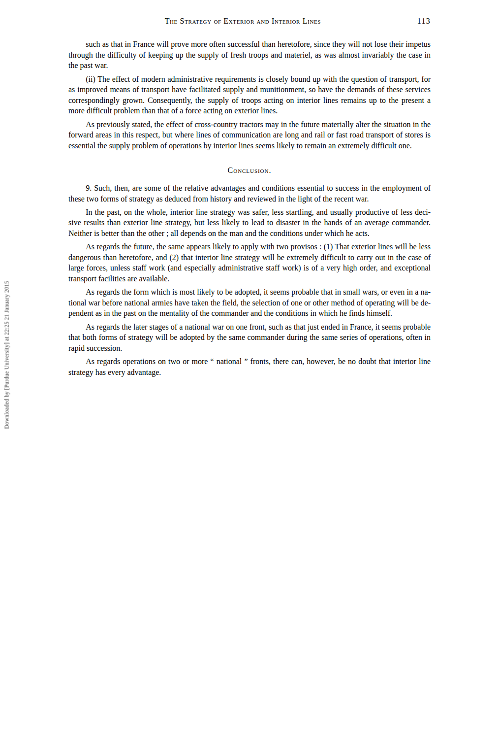Downloaded by [Purdue University] at 22:25 21 January 2015
The Strategy of Exterior and Interior Lines 113
such as that in France will prove more often successful than heretofore, since they will not lose their impetus through the difficulty of keeping up the supply of fresh troops and materiel, as was almost invariably the case in the past war.
(ii) The effect of modern administrative requirements is closely bound up with the question of transport, for as improved means of transport have facilitated supply and munitionment, so have the demands of these services correspondingly grown. Consequently, the supply of troops acting on interior lines remains up to the present a more difficult problem than that of a force acting on exterior lines.
As previously stated, the effect of cross-country tractors may in the future materially alter the situation in the forward areas in this respect, but where lines of communication are long and rail or fast road transport of stores is essential the supply problem of operations by interior lines seems likely to remain an extremely difficult one.
Conclusion.
9. Such, then, are some of the relative advantages and conditions essential to success in the employment of these two forms of strategy as deduced from history and reviewed in the light of the recent war.
In the past, on the whole, interior line strategy was safer, less startling, and usually productive of less decisive results than exterior line strategy, but less likely to lead to disaster in the hands of an average commander. Neither is better than the other ; all depends on the man and the conditions under which he acts.
As regards the future, the same appears likely to apply with two provisos : (1) That exterior lines will be less dangerous than heretofore, and (2) that interior line strategy will be extremely difficult to carry out in the case of large forces, unless staff work (and especially administrative staff work) is of a very high order, and exceptional transport facilities are available.
As regards the form which is most likely to be adopted, it seems probable that in small wars, or even in a national war before national armies have taken the field, the selection of one or other method of operating will be dependent as in the past on the mentality of the commander and the conditions in which he finds himself.
As regards the later stages of a national war on one front, such as that just ended in France, it seems probable that both forms of strategy will be adopted by the same commander during the same series of operations, often in rapid succession.
As regards operations on two or more “ national ” fronts, there can, however, be no doubt that interior line strategy has every advantage.